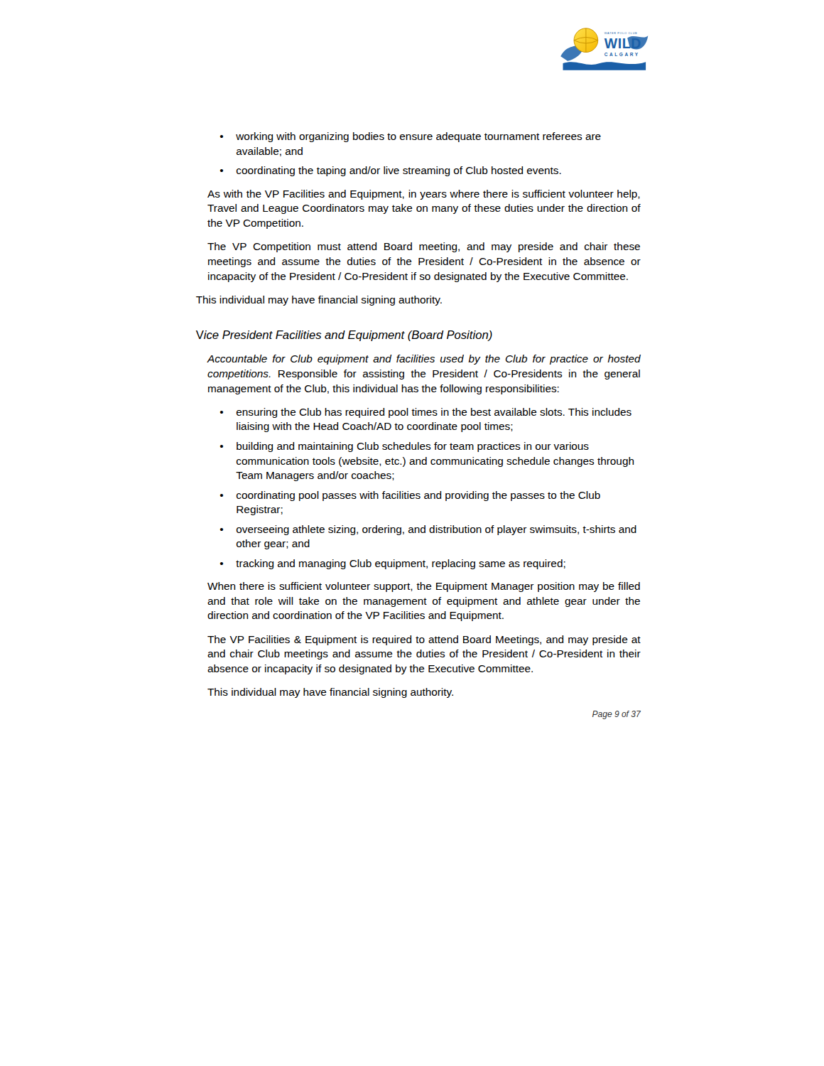WILD CALGARY WATER POLO CLUB
working with organizing bodies to ensure adequate tournament referees are available; and
coordinating the taping and/or live streaming of Club hosted events.
As with the VP Facilities and Equipment, in years where there is sufficient volunteer help, Travel and League Coordinators may take on many of these duties under the direction of the VP Competition.
The VP Competition must attend Board meeting, and may preside and chair these meetings and assume the duties of the President / Co-President in the absence or incapacity of the President / Co-President if so designated by the Executive Committee.
This individual may have financial signing authority.
Vice President Facilities and Equipment (Board Position)
Accountable for Club equipment and facilities used by the Club for practice or hosted competitions. Responsible for assisting the President / Co-Presidents in the general management of the Club, this individual has the following responsibilities:
ensuring the Club has required pool times in the best available slots. This includes liaising with the Head Coach/AD to coordinate pool times;
building and maintaining Club schedules for team practices in our various communication tools (website, etc.) and communicating schedule changes through Team Managers and/or coaches;
coordinating pool passes with facilities and providing the passes to the Club Registrar;
overseeing athlete sizing, ordering, and distribution of player swimsuits, t-shirts and other gear; and
tracking and managing Club equipment, replacing same as required;
When there is sufficient volunteer support, the Equipment Manager position may be filled and that role will take on the management of equipment and athlete gear under the direction and coordination of the VP Facilities and Equipment.
The VP Facilities & Equipment is required to attend Board Meetings, and may preside at and chair Club meetings and assume the duties of the President / Co-President in their absence or incapacity if so designated by the Executive Committee.
This individual may have financial signing authority.
Page 9 of 37